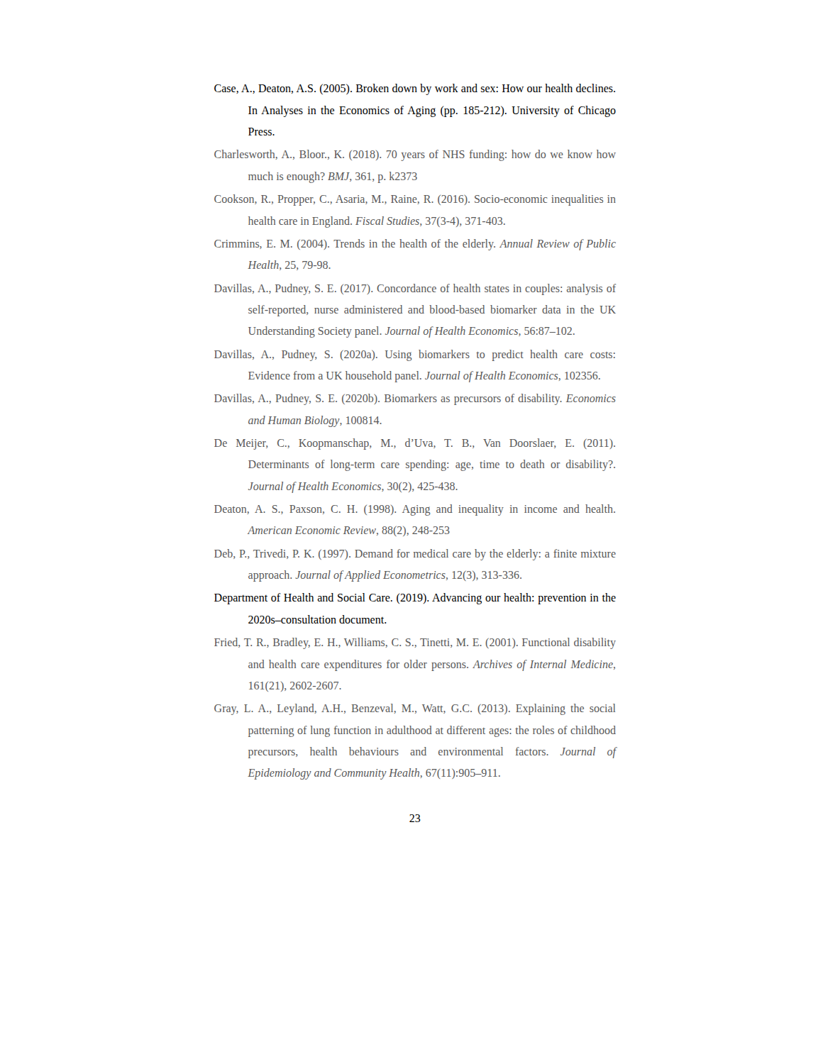Case, A., Deaton, A.S. (2005). Broken down by work and sex: How our health declines. In Analyses in the Economics of Aging (pp. 185-212). University of Chicago Press.
Charlesworth, A., Bloor., K. (2018). 70 years of NHS funding: how do we know how much is enough? BMJ, 361, p. k2373
Cookson, R., Propper, C., Asaria, M., Raine, R. (2016). Socio-economic inequalities in health care in England. Fiscal Studies, 37(3-4), 371-403.
Crimmins, E. M. (2004). Trends in the health of the elderly. Annual Review of Public Health, 25, 79-98.
Davillas, A., Pudney, S. E. (2017). Concordance of health states in couples: analysis of self-reported, nurse administered and blood-based biomarker data in the UK Understanding Society panel. Journal of Health Economics, 56:87–102.
Davillas, A., Pudney, S. (2020a). Using biomarkers to predict health care costs: Evidence from a UK household panel. Journal of Health Economics, 102356.
Davillas, A., Pudney, S. E. (2020b). Biomarkers as precursors of disability. Economics and Human Biology, 100814.
De Meijer, C., Koopmanschap, M., d’Uva, T. B., Van Doorslaer, E. (2011). Determinants of long-term care spending: age, time to death or disability?. Journal of Health Economics, 30(2), 425-438.
Deaton, A. S., Paxson, C. H. (1998). Aging and inequality in income and health. American Economic Review, 88(2), 248-253
Deb, P., Trivedi, P. K. (1997). Demand for medical care by the elderly: a finite mixture approach. Journal of Applied Econometrics, 12(3), 313-336.
Department of Health and Social Care. (2019). Advancing our health: prevention in the 2020s–consultation document.
Fried, T. R., Bradley, E. H., Williams, C. S., Tinetti, M. E. (2001). Functional disability and health care expenditures for older persons. Archives of Internal Medicine, 161(21), 2602-2607.
Gray, L. A., Leyland, A.H., Benzeval, M., Watt, G.C. (2013). Explaining the social patterning of lung function in adulthood at different ages: the roles of childhood precursors, health behaviours and environmental factors. Journal of Epidemiology and Community Health, 67(11):905–911.
23